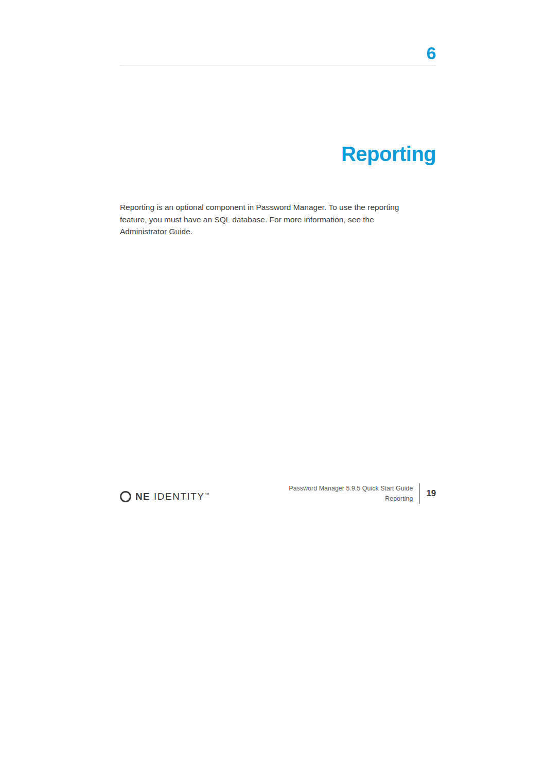6
Reporting
Reporting is an optional component in Password Manager. To use the reporting feature, you must have an SQL database. For more information, see the Administrator Guide.
NE IDENTITY™
Password Manager 5.9.5 Quick Start Guide
Reporting
19